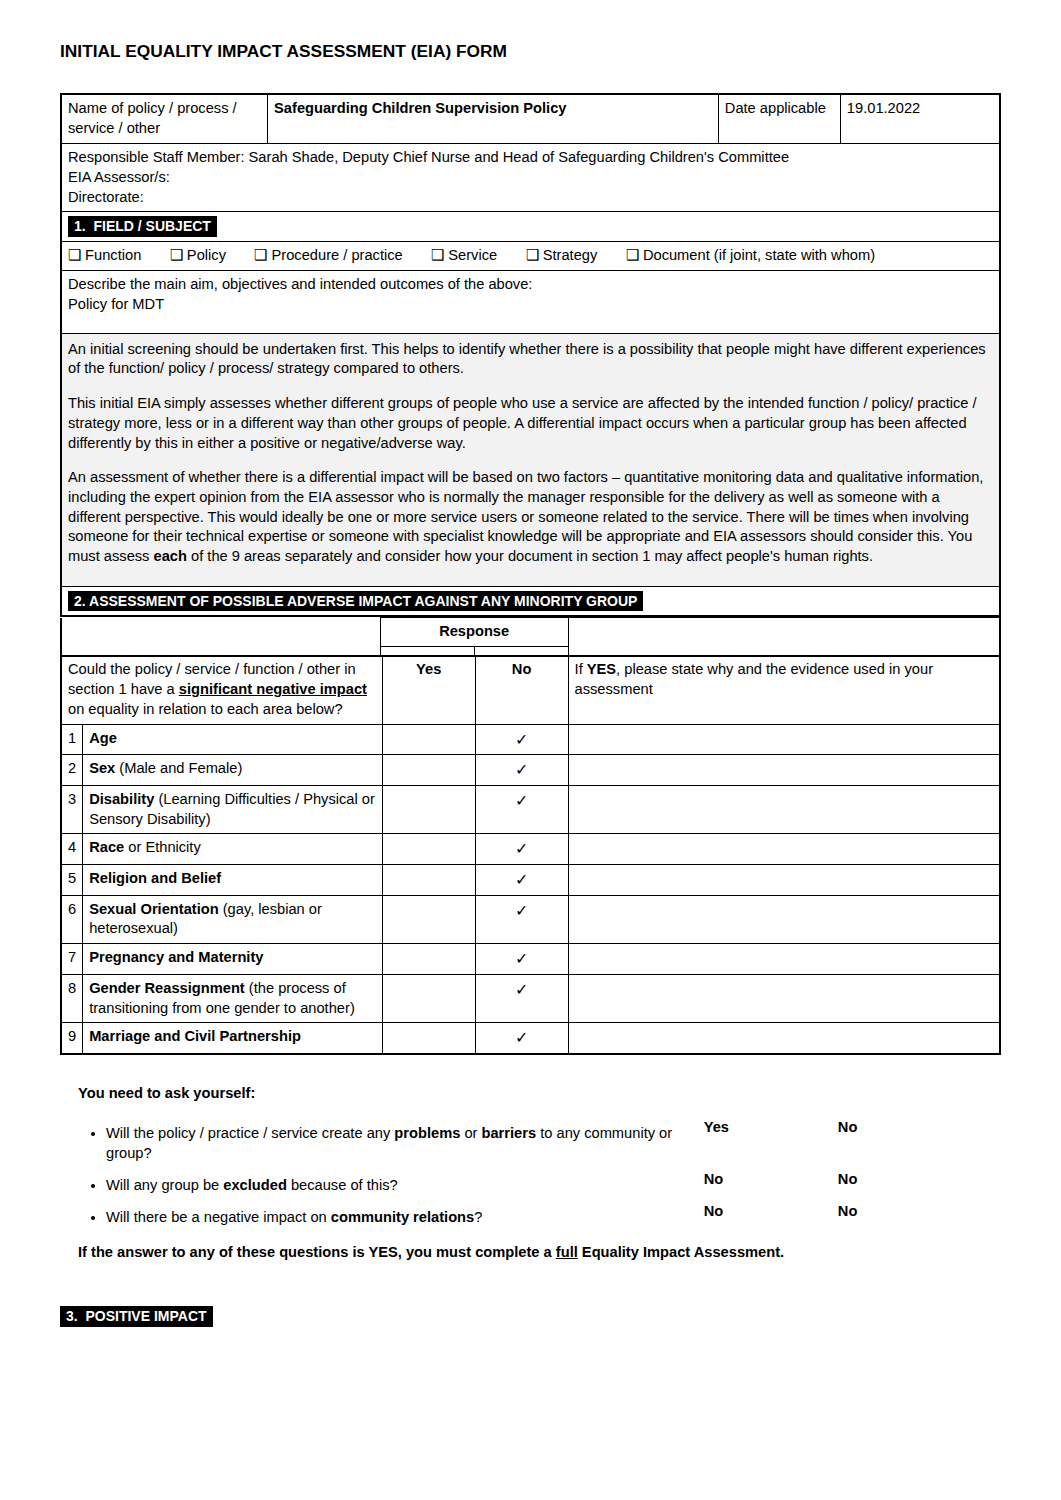INITIAL EQUALITY IMPACT ASSESSMENT (EIA) FORM
| Name of policy / process / service / other | Safeguarding Children Supervision Policy | Date applicable | 19.01.2022 |
| Responsible Staff Member: Sarah Shade, Deputy Chief Nurse and Head of Safeguarding Children's Committee EIA Assessor/s: Directorate: |
| 1. FIELD / SUBJECT |
| ❑ Function ❑ Policy ❑ Procedure / practice ❑ Service ❑ Strategy ❑ Document (if joint, state with whom) |
| Describe the main aim, objectives and intended outcomes of the above: Policy for MDT |
| An initial screening should be undertaken first. This helps to identify whether there is a possibility that people might have different experiences of the function/ policy / process/ strategy compared to others. This initial EIA simply assesses whether different groups of people who use a service are affected by the intended function / policy/ practice / strategy more, less or in a different way than other groups of people. A differential impact occurs when a particular group has been affected differently by this in either a positive or negative/adverse way. An assessment of whether there is a differential impact will be based on two factors – quantitative monitoring data and qualitative information, including the expert opinion from the EIA assessor who is normally the manager responsible for the delivery as well as someone with a different perspective. This would ideally be one or more service users or someone related to the service. There will be times when involving someone for their technical expertise or someone with specialist knowledge will be appropriate and EIA assessors should consider this. You must assess each of the 9 areas separately and consider how your document in section 1 may affect people's human rights. |
| 2. ASSESSMENT OF POSSIBLE ADVERSE IMPACT AGAINST ANY MINORITY GROUP |
| | Response | |
| Could the policy / service / function / other in section 1 have a significant negative impact on equality in relation to each area below? | Yes | No | If YES , please state why and the evidence used in your assessment |
| 1 | Age | | ✓ | |
| 2 | Sex (Male and Female) | | ✓ | |
| 3 | Disability (Learning Difficulties / Physical or Sensory Disability) | | ✓ | |
| 4 | Race or Ethnicity | | ✓ | |
| 5 | Religion and Belief | | ✓ | |
| 6 | Sexual Orientation (gay, lesbian or heterosexual) | | ✓ | |
| 7 | Pregnancy and Maternity | | ✓ | |
| 8 | Gender Reassignment (the process of transitioning from one gender to another) | | ✓ | |
| 9 | Marriage and Civil Partnership | | ✓ | |
You need to ask yourself:
| Will the policy / practice / service create any problems or barriers to any community or group? | Yes | No |
| Will any group be excluded because of this? | No | No |
| Will there be a negative impact on community relations ? | No | No |
If the answer to any of these questions is YES, you must complete a full Equality Impact Assessment.
3. POSITIVE IMPACT